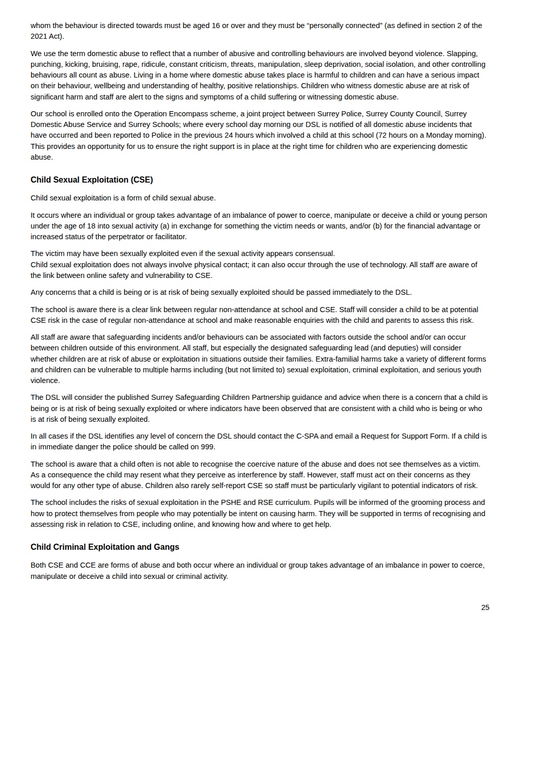whom the behaviour is directed towards must be aged 16 or over and they must be “personally connected” (as defined in section 2 of the 2021 Act).
We use the term domestic abuse to reflect that a number of abusive and controlling behaviours are involved beyond violence. Slapping, punching, kicking, bruising, rape, ridicule, constant criticism, threats, manipulation, sleep deprivation, social isolation, and other controlling behaviours all count as abuse. Living in a home where domestic abuse takes place is harmful to children and can have a serious impact on their behaviour, wellbeing and understanding of healthy, positive relationships. Children who witness domestic abuse are at risk of significant harm and staff are alert to the signs and symptoms of a child suffering or witnessing domestic abuse.
Our school is enrolled onto the Operation Encompass scheme, a joint project between Surrey Police, Surrey County Council, Surrey Domestic Abuse Service and Surrey Schools; where every school day morning our DSL is notified of all domestic abuse incidents that have occurred and been reported to Police in the previous 24 hours which involved a child at this school (72 hours on a Monday morning). This provides an opportunity for us to ensure the right support is in place at the right time for children who are experiencing domestic abuse.
Child Sexual Exploitation (CSE)
Child sexual exploitation is a form of child sexual abuse.
It occurs where an individual or group takes advantage of an imbalance of power to coerce, manipulate or deceive a child or young person under the age of 18 into sexual activity (a) in exchange for something the victim needs or wants, and/or (b) for the financial advantage or increased status of the perpetrator or facilitator.
The victim may have been sexually exploited even if the sexual activity appears consensual.
Child sexual exploitation does not always involve physical contact; it can also occur through the use of technology. All staff are aware of the link between online safety and vulnerability to CSE.
Any concerns that a child is being or is at risk of being sexually exploited should be passed immediately to the DSL.
The school is aware there is a clear link between regular non-attendance at school and CSE. Staff will consider a child to be at potential CSE risk in the case of regular non-attendance at school and make reasonable enquiries with the child and parents to assess this risk.
All staff are aware that safeguarding incidents and/or behaviours can be associated with factors outside the school and/or can occur between children outside of this environment. All staff, but especially the designated safeguarding lead (and deputies) will consider whether children are at risk of abuse or exploitation in situations outside their families. Extra-familial harms take a variety of different forms and children can be vulnerable to multiple harms including (but not limited to) sexual exploitation, criminal exploitation, and serious youth violence.
The DSL will consider the published Surrey Safeguarding Children Partnership guidance and advice when there is a concern that a child is being or is at risk of being sexually exploited or where indicators have been observed that are consistent with a child who is being or who is at risk of being sexually exploited.
In all cases if the DSL identifies any level of concern the DSL should contact the C-SPA and email a Request for Support Form. If a child is in immediate danger the police should be called on 999.
The school is aware that a child often is not able to recognise the coercive nature of the abuse and does not see themselves as a victim. As a consequence the child may resent what they perceive as interference by staff. However, staff must act on their concerns as they would for any other type of abuse. Children also rarely self-report CSE so staff must be particularly vigilant to potential indicators of risk.
The school includes the risks of sexual exploitation in the PSHE and RSE curriculum. Pupils will be informed of the grooming process and how to protect themselves from people who may potentially be intent on causing harm. They will be supported in terms of recognising and assessing risk in relation to CSE, including online, and knowing how and where to get help.
Child Criminal Exploitation and Gangs
Both CSE and CCE are forms of abuse and both occur where an individual or group takes advantage of an imbalance in power to coerce, manipulate or deceive a child into sexual or criminal activity.
25